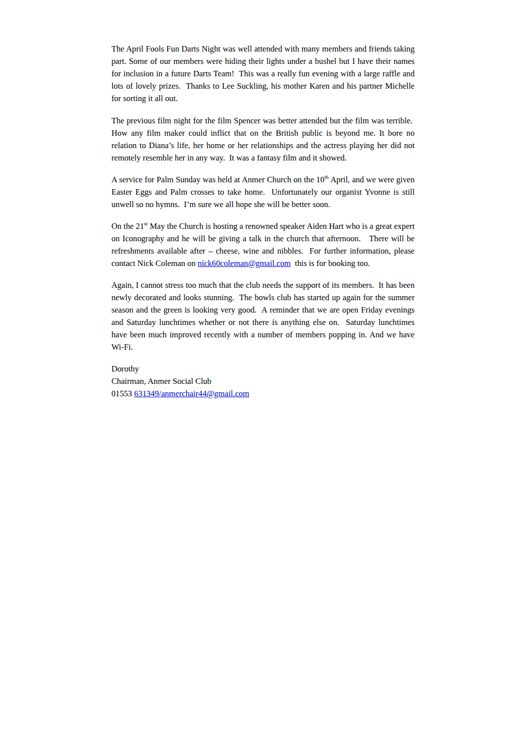The April Fools Fun Darts Night was well attended with many members and friends taking part. Some of our members were hiding their lights under a bushel but I have their names for inclusion in a future Darts Team! This was a really fun evening with a large raffle and lots of lovely prizes. Thanks to Lee Suckling, his mother Karen and his partner Michelle for sorting it all out.
The previous film night for the film Spencer was better attended but the film was terrible. How any film maker could inflict that on the British public is beyond me. It bore no relation to Diana’s life, her home or her relationships and the actress playing her did not remotely resemble her in any way. It was a fantasy film and it showed.
A service for Palm Sunday was held at Anmer Church on the 10th April, and we were given Easter Eggs and Palm crosses to take home. Unfortunately our organist Yvonne is still unwell so no hymns. I’m sure we all hope she will be better soon.
On the 21st May the Church is hosting a renowned speaker Aiden Hart who is a great expert on Iconography and he will be giving a talk in the church that afternoon. There will be refreshments available after – cheese, wine and nibbles. For further information, please contact Nick Coleman on nick60coleman@gmail.com this is for booking too.
Again, I cannot stress too much that the club needs the support of its members. It has been newly decorated and looks stunning. The bowls club has started up again for the summer season and the green is looking very good. A reminder that we are open Friday evenings and Saturday lunchtimes whether or not there is anything else on. Saturday lunchtimes have been much improved recently with a number of members popping in. And we have Wi-Fi.
Dorothy
Chairman, Anmer Social Club
01553 631349/anmerchair44@gmail.com